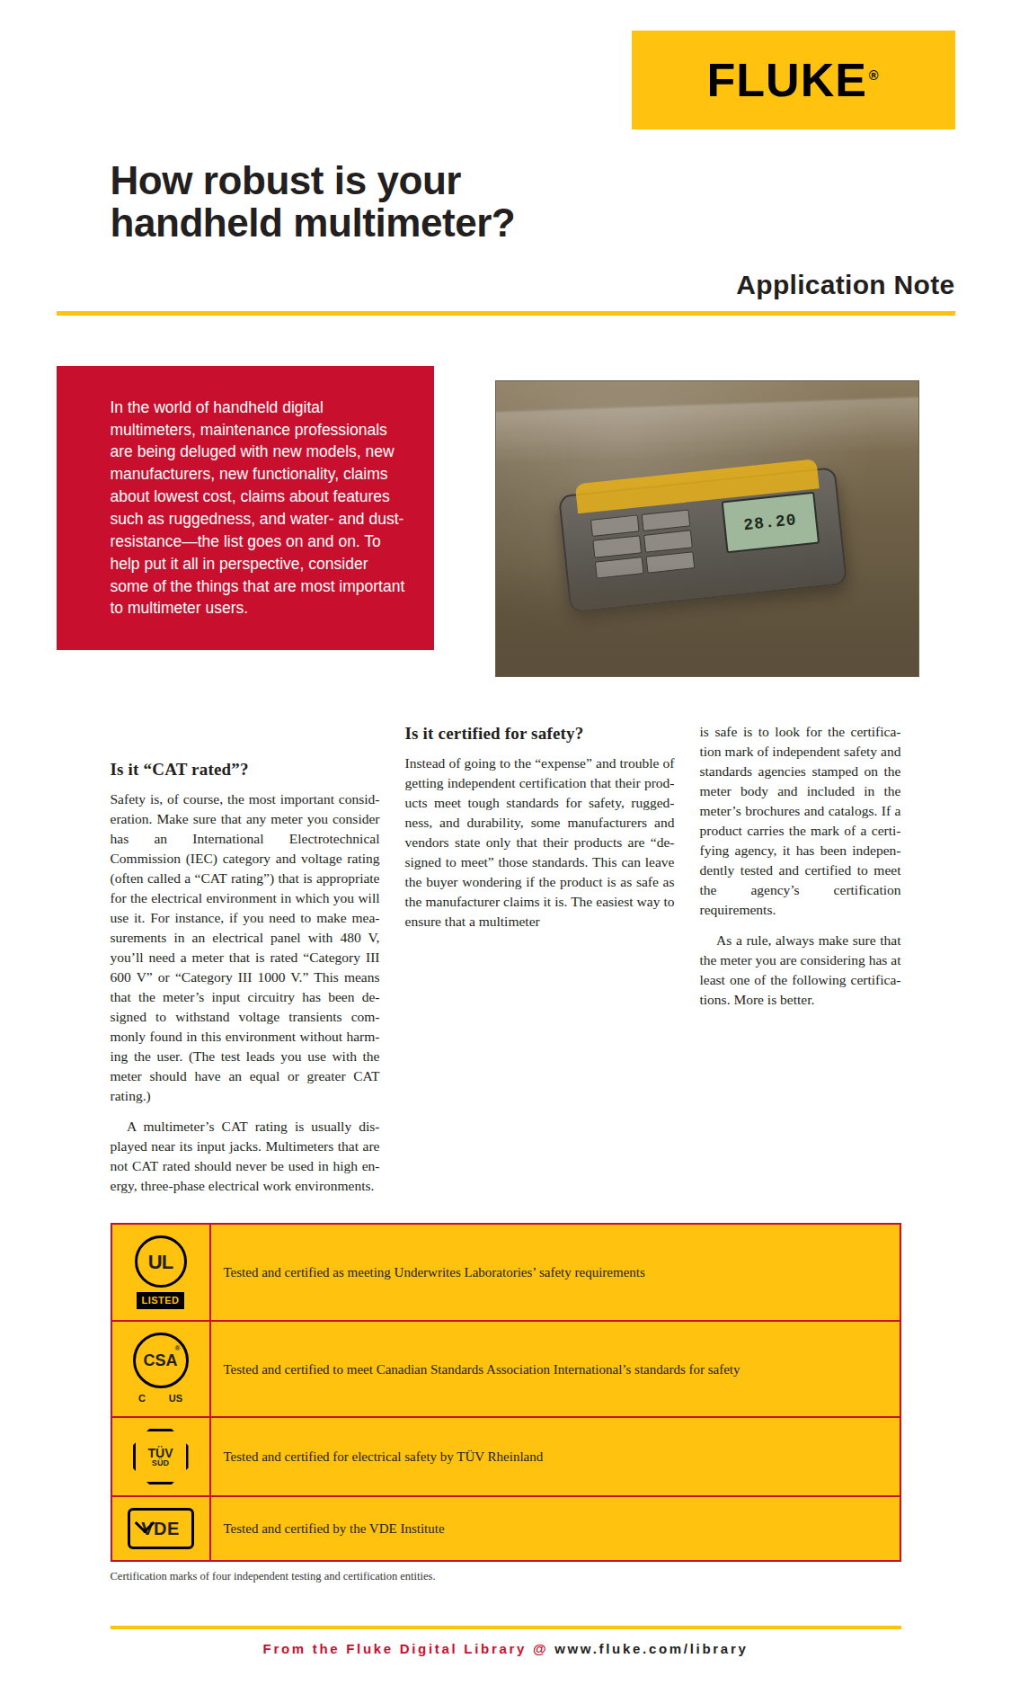FLUKE®
How robust is your handheld multimeter?
Application Note
In the world of handheld digital multimeters, maintenance professionals are being deluged with new models, new manufacturers, new functionality, claims about lowest cost, claims about features such as ruggedness, and water- and dust-resistance—the list goes on and on. To help put it all in perspective, consider some of the things that are most important to multimeter users.
28.20
Is it “CAT rated”?
Safety is, of course, the most important consideration. Make sure that any meter you consider has an International Electrotechnical Commission (IEC) category and voltage rating (often called a “CAT rating”) that is appropriate for the electrical environment in which you will use it. For instance, if you need to make measurements in an electrical panel with 480 V, you’ll need a meter that is rated “Category III 600 V” or “Category III 1000 V.” This means that the meter’s input circuitry has been designed to withstand voltage transients commonly found in this environment without harming the user. (The test leads you use with the meter should have an equal or greater CAT rating.)
A multimeter’s CAT rating is usually displayed near its input jacks. Multimeters that are not CAT rated should never be used in high energy, three-phase electrical work environments.
Is it certified for safety?
Instead of going to the “expense” and trouble of getting independent certification that their products meet tough standards for safety, ruggedness, and durability, some manufacturers and vendors state only that their products are “designed to meet” those standards. This can leave the buyer wondering if the product is as safe as the manufacturer claims it is. The easiest way to ensure that a multimeter
is safe is to look for the certification mark of independent safety and standards agencies stamped on the meter body and included in the meter’s brochures and catalogs. If a product carries the mark of a certifying agency, it has been independently tested and certified to meet the agency’s certification requirements.
As a rule, always make sure that the meter you are considering has at least one of the following certifications. More is better.
| UL LISTED | Tested and certified as meeting Underwrites Laboratories’ safety requirements |
| CSA ® C US | Tested and certified to meet Canadian Standards Association International’s standards for safety |
| TÜV SÜD | Tested and certified for electrical safety by TÜV Rheinland |
| VDE | Tested and certified by the VDE Institute |
Certification marks of four independent testing and certification entities.
From the Fluke Digital Library @ www.fluke.com/library